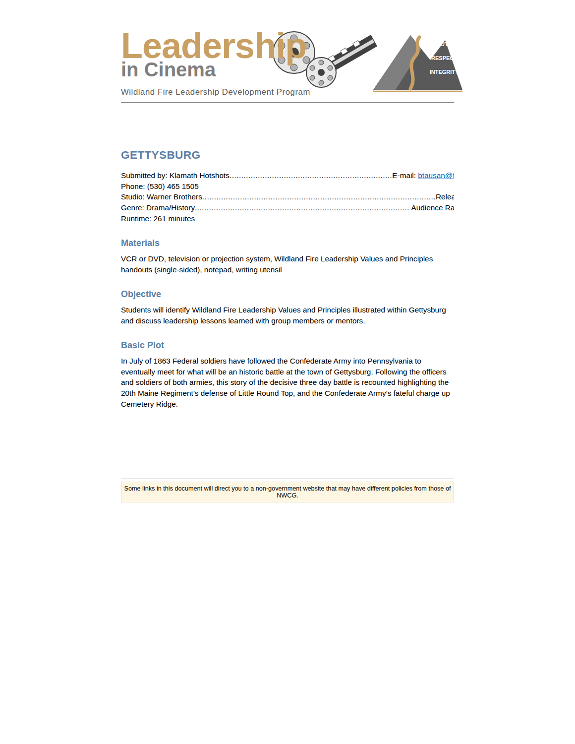DUTY RESPECT INTEGRITY
Leadership
in Cinema
Wildland Fire Leadership Development Program
GETTYSBURG
Submitted by: Klamath Hotshots..................................................................... E-mail: btausan@fs.fed.us Phone: (530) 465 1505 Studio: Warner Brothers................................................................................................... Released: 1993 Genre: Drama/History........................................................................................... Audience Rating: PG Runtime: 261 minutes
Materials
VCR or DVD, television or projection system, Wildland Fire Leadership Values and Principles handouts (single-sided), notepad, writing utensil
Objective
Students will identify Wildland Fire Leadership Values and Principles illustrated within Gettysburg and discuss leadership lessons learned with group members or mentors.
Basic Plot
In July of 1863 Federal soldiers have followed the Confederate Army into Pennsylvania to eventually meet for what will be an historic battle at the town of Gettysburg. Following the officers and soldiers of both armies, this story of the decisive three day battle is recounted highlighting the 20th Maine Regiment’s defense of Little Round Top, and the Confederate Army’s fateful charge up Cemetery Ridge.
Some links in this document will direct you to a non-government website that may have different policies from those of NWCG.